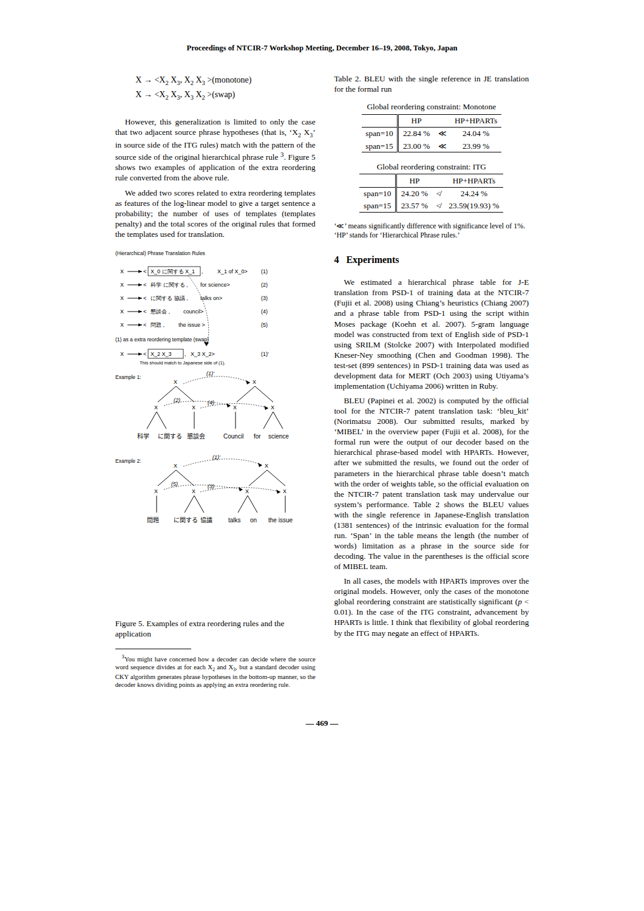Proceedings of NTCIR-7 Workshop Meeting, December 16–19, 2008, Tokyo, Japan
X → <X2 X3, X2 X3 >(monotone)
X → <X2 X3, X3 X2 >(swap)
However, this generalization is limited to only the case that two adjacent source phrase hypotheses (that is, ‘X2 X3’ in source side of the ITG rules) match with the pattern of the source side of the original hierarchical phrase rule 3. Figure 5 shows two examples of application of the extra reordering rule converted from the above rule.
We added two scores related to extra reordering templates as features of the log-linear model to give a target sentence a probability; the number of uses of templates (templates penalty) and the total scores of the original rules that formed the templates used for translation.
(Hierarchical) Phrase Translation Rules X < X_0 に関する X_1 , X_1 of X_0> (1) X < 科学 に関する , for science> (2) X < に関する 協議 , talks on> (3) X < 懇談会 , council> (4) X < 問題 , the issue > (5) (1) as a extra reordering template (swap) X < X_2 X_3 , X_3 X_2> (1)' This should match to Japanese side of (1). Example 1: X X X 科学 に関する 懇談会 X X X Council for science (1)' (2) (4) Example 2: X X X 問題 に関する 協議 X X X talks on the issue (1)' (5) (3)
Figure 5. Examples of extra reordering rules and the application
3You might have concerned how a decoder can decide where the source word sequence divides at for each X2 and X3, but a standard decoder using CKY algorithm generates phrase hypotheses in the bottom-up manner, so the decoder knows dividing points as applying an extra reordering rule.
Table 2. BLEU with the single reference in JE translation for the formal run
Global reordering constraint: Monotone
| | HP | | HP+HPARTs |
| --- | --- | --- | --- |
| span=10 | 22.84 % | ≪ | 24.04 % |
| span=15 | 23.00 % | ≪ | 23.99 % |
Global reordering constraint: ITG
| | HP | | HP+HPARTs |
| --- | --- | --- | --- |
| span=10 | 24.20 % | ≮ | 24.24 % |
| span=15 | 23.57 % | ≮ | 23.59(19.93) % |
‘≪’ means significantly difference with significance level of 1%. ‘HP’ stands for ‘Hierarchical Phrase rules.’
4 Experiments
We estimated a hierarchical phrase table for J-E translation from PSD-1 of training data at the NTCIR-7 (Fujii et al. 2008) using Chiang’s heuristics (Chiang 2007) and a phrase table from PSD-1 using the script within Moses package (Koehn et al. 2007). 5-gram language model was constructed from text of English side of PSD-1 using SRILM (Stolcke 2007) with Interpolated modified Kneser-Ney smoothing (Chen and Goodman 1998). The test-set (899 sentences) in PSD-1 training data was used as development data for MERT (Och 2003) using Utiyama’s implementation (Uchiyama 2006) written in Ruby.
BLEU (Papinei et al. 2002) is computed by the official tool for the NTCIR-7 patent translation task: ‘bleu_kit’ (Norimatsu 2008). Our submitted results, marked by ‘MIBEL’ in the overview paper (Fujii et al. 2008), for the formal run were the output of our decoder based on the hierarchical phrase-based model with HPARTs. However, after we submitted the results, we found out the order of parameters in the hierarchical phrase table doesn’t match with the order of weights table, so the official evaluation on the NTCIR-7 patent translation task may undervalue our system’s performance. Table 2 shows the BLEU values with the single reference in Japanese-English translation (1381 sentences) of the intrinsic evaluation for the formal run. ‘Span’ in the table means the length (the number of words) limitation as a phrase in the source side for decoding. The value in the parentheses is the official score of MIBEL team.
In all cases, the models with HPARTs improves over the original models. However, only the cases of the monotone global reordering constraint are statistically significant (p < 0.01). In the case of the ITG constraint, advancement by HPARTs is little. I think that flexibility of global reordering by the ITG may negate an effect of HPARTs.
— 469 —